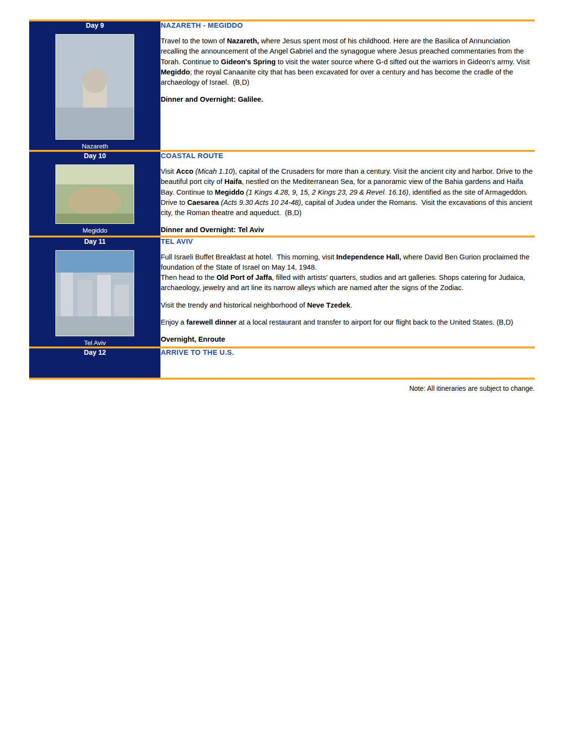| Day 9 Nazareth | NAZARETH - MEGIDDO Travel to the town of Nazareth, where Jesus spent most of his childhood. Here are the Basilica of Annunciation recalling the announcement of the Angel Gabriel and the synagogue where Jesus preached commentaries from the Torah. Continue to Gideon's Spring to visit the water source where G-d sifted out the warriors in Gideon's army. Visit Megiddo ; the royal Canaanite city that has been excavated for over a century and has become the cradle of the archaeology of Israel. (B,D) Dinner and Overnight: Galilee. |
| Day 10 Megiddo | COASTAL ROUTE Visit Acco (Micah 1.10 ), capital of the Crusaders for more than a century. Visit the ancient city and harbor. Drive to the beautiful port city of Haifa , nestled on the Mediterranean Sea, for a panoramic view of the Bahia gardens and Haifa Bay. Continue to Megiddo (1 Kings 4.28, 9, 15, 2 Kings 23, 29 & Revel. 16.16) , identified as the site of Armageddon. Drive to Caesarea (Acts 9.30 Acts 10 24-48) , capital of Judea under the Romans. Visit the excavations of this ancient city, the Roman theatre and aqueduct. (B,D) Dinner and Overnight: Tel Aviv |
| Day 11 Tel Aviv | TEL AVIV Full Israeli Buffet Breakfast at hotel. This morning, visit Independence Hall, where David Ben Gurion proclaimed the foundation of the State of Israel on May 14, 1948. Then head to the Old Port of Jaffa , filled with artists' quarters, studios and art galleries. Shops catering for Judaica, archaeology, jewelry and art line its narrow alleys which are named after the signs of the Zodiac. Visit the trendy and historical neighborhood of Neve Tzedek . Enjoy a farewell dinner at a local restaurant and transfer to airport for our flight back to the United States. (B,D) Overnight, Enroute |
| Day 12 | ARRIVE TO THE U.S. |
Note: All itineraries are subject to change.